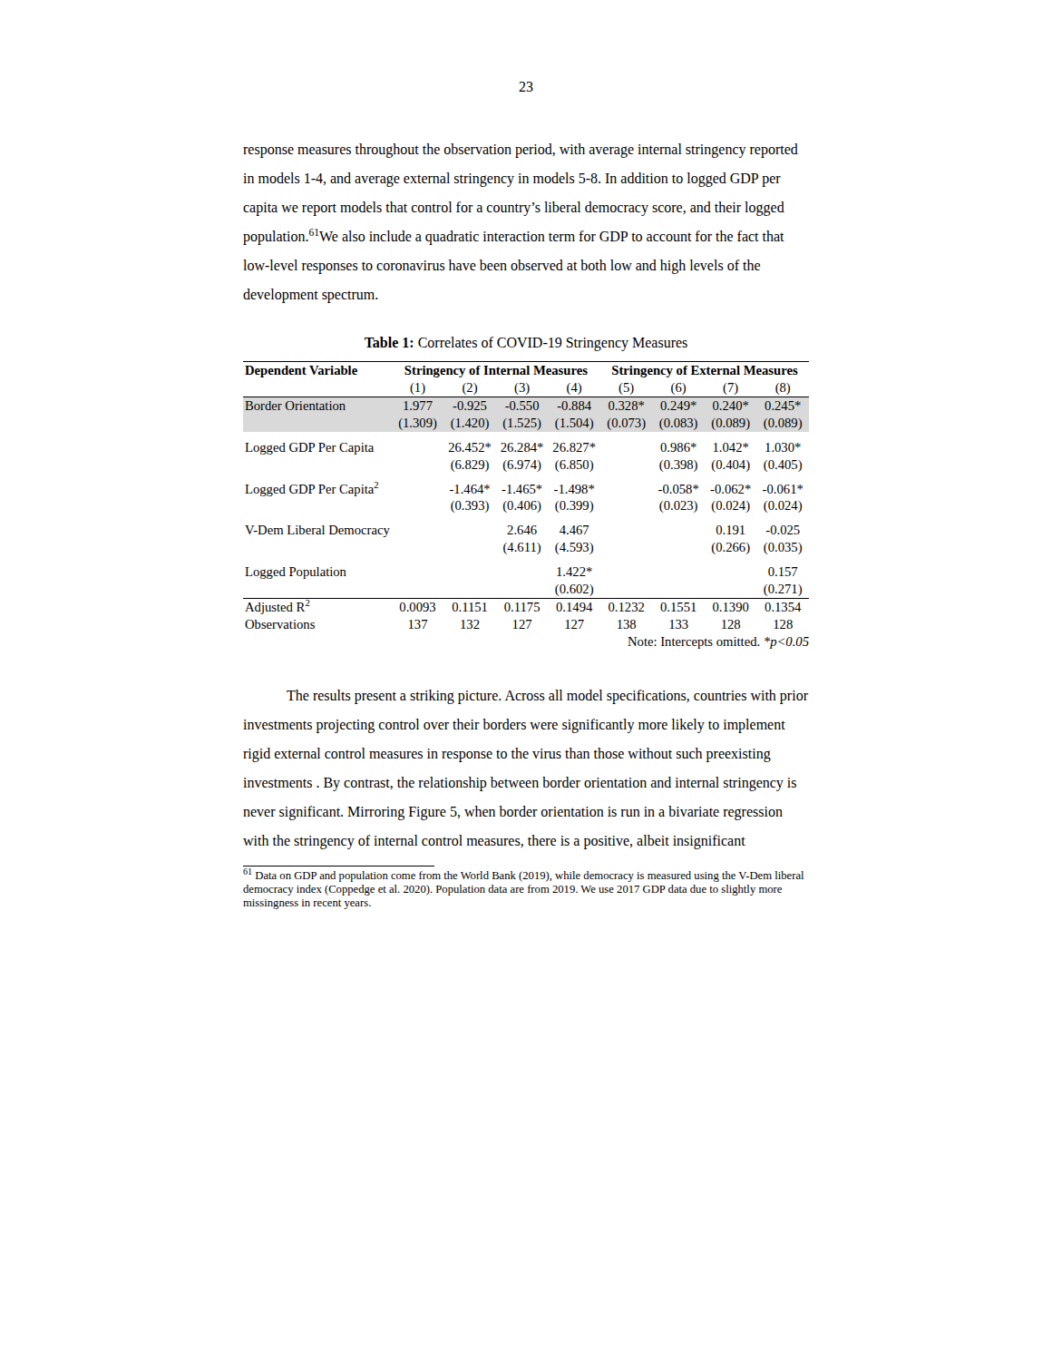23
response measures throughout the observation period, with average internal stringency reported in models 1-4, and average external stringency in models 5-8. In addition to logged GDP per capita we report models that control for a country’s liberal democracy score, and their logged population.61We also include a quadratic interaction term for GDP to account for the fact that low-level responses to coronavirus have been observed at both low and high levels of the development spectrum.
Table 1: Correlates of COVID-19 Stringency Measures
| Dependent Variable | Stringency of Internal Measures | Stringency of External Measures |
| | (1) | (2) | (3) | (4) | (5) | (6) | (7) | (8) |
| Border Orientation | 1.977 | -0.925 | -0.550 | -0.884 | 0.328* | 0.249* | 0.240* | 0.245* |
| | (1.309) | (1.420) | (1.525) | (1.504) | (0.073) | (0.083) | (0.089) | (0.089) |
| Logged GDP Per Capita | | 26.452* | 26.284* | 26.827* | | 0.986* | 1.042* | 1.030* |
| | | (6.829) | (6.974) | (6.850) | | (0.398) | (0.404) | (0.405) |
| Logged GDP Per Capita 2 | | -1.464* | -1.465* | -1.498* | | -0.058* | -0.062* | -0.061* |
| | | (0.393) | (0.406) | (0.399) | | (0.023) | (0.024) | (0.024) |
| V-Dem Liberal Democracy | | | 2.646 | 4.467 | | | 0.191 | -0.025 |
| | | | (4.611) | (4.593) | | | (0.266) | (0.035) |
| Logged Population | | | | 1.422* | | | | 0.157 |
| | | | | (0.602) | | | | (0.271) |
| Adjusted R 2 | 0.0093 | 0.1151 | 0.1175 | 0.1494 | 0.1232 | 0.1551 | 0.1390 | 0.1354 |
| Observations | 137 | 132 | 127 | 127 | 138 | 133 | 128 | 128 |
Note: Intercepts omitted. *p<0.05
The results present a striking picture. Across all model specifications, countries with prior investments projecting control over their borders were significantly more likely to implement rigid external control measures in response to the virus than those without such preexisting investments . By contrast, the relationship between border orientation and internal stringency is never significant. Mirroring Figure 5, when border orientation is run in a bivariate regression with the stringency of internal control measures, there is a positive, albeit insignificant
61 Data on GDP and population come from the World Bank (2019), while democracy is measured using the V-Dem liberal democracy index (Coppedge et al. 2020). Population data are from 2019. We use 2017 GDP data due to slightly more missingness in recent years.